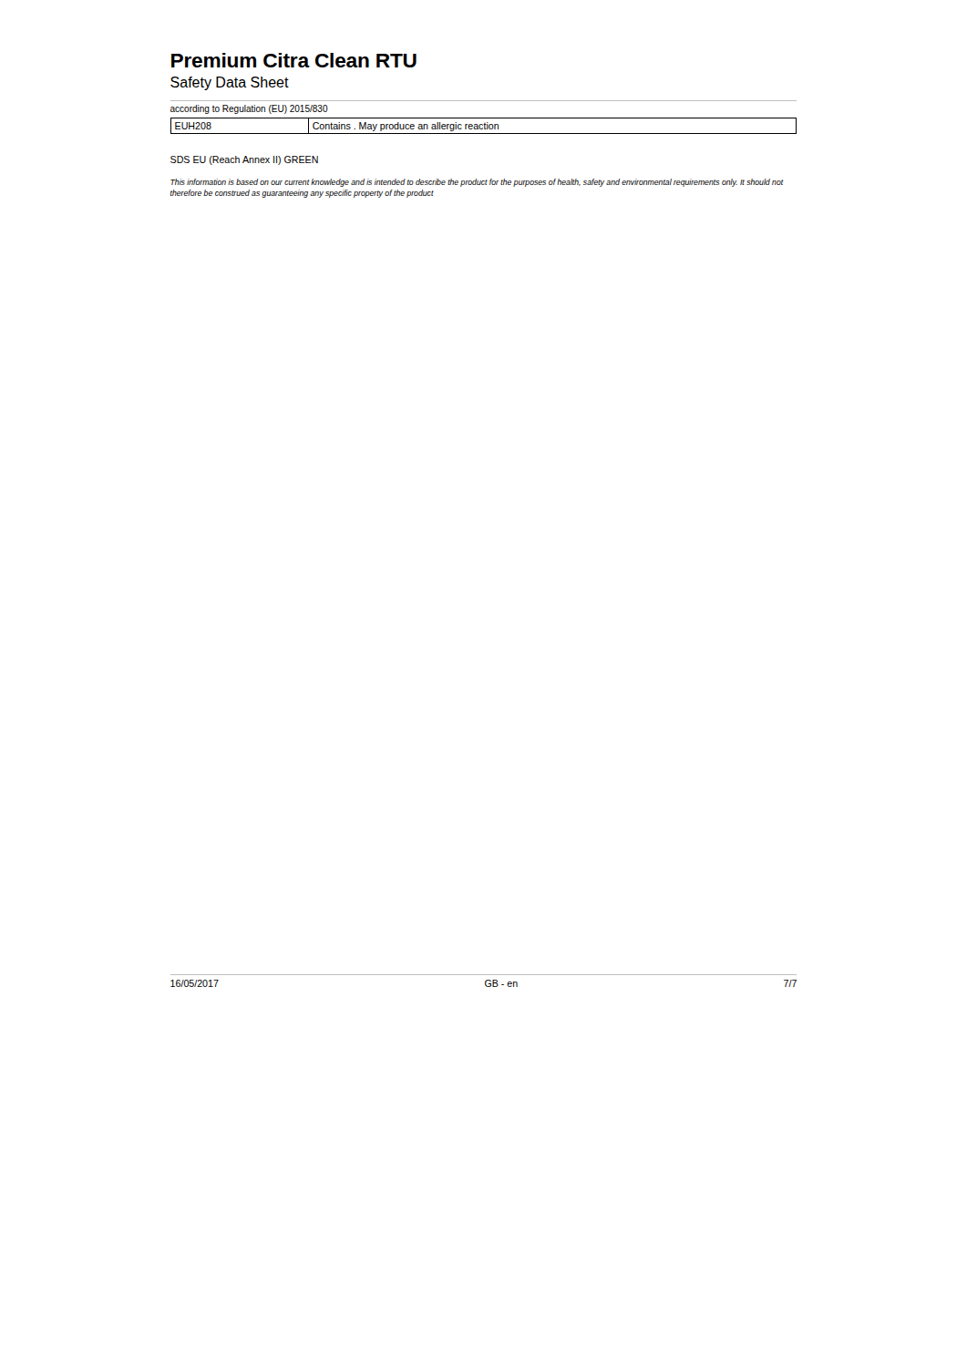Premium Citra Clean RTU
Safety Data Sheet
according to Regulation (EU) 2015/830
| EUH208 | Contains . May produce an allergic reaction |
SDS EU (Reach Annex II) GREEN
This information is based on our current knowledge and is intended to describe the product for the purposes of health, safety and environmental requirements only. It should not therefore be construed as guaranteeing any specific property of the product
16/05/2017 GB - en 7/7